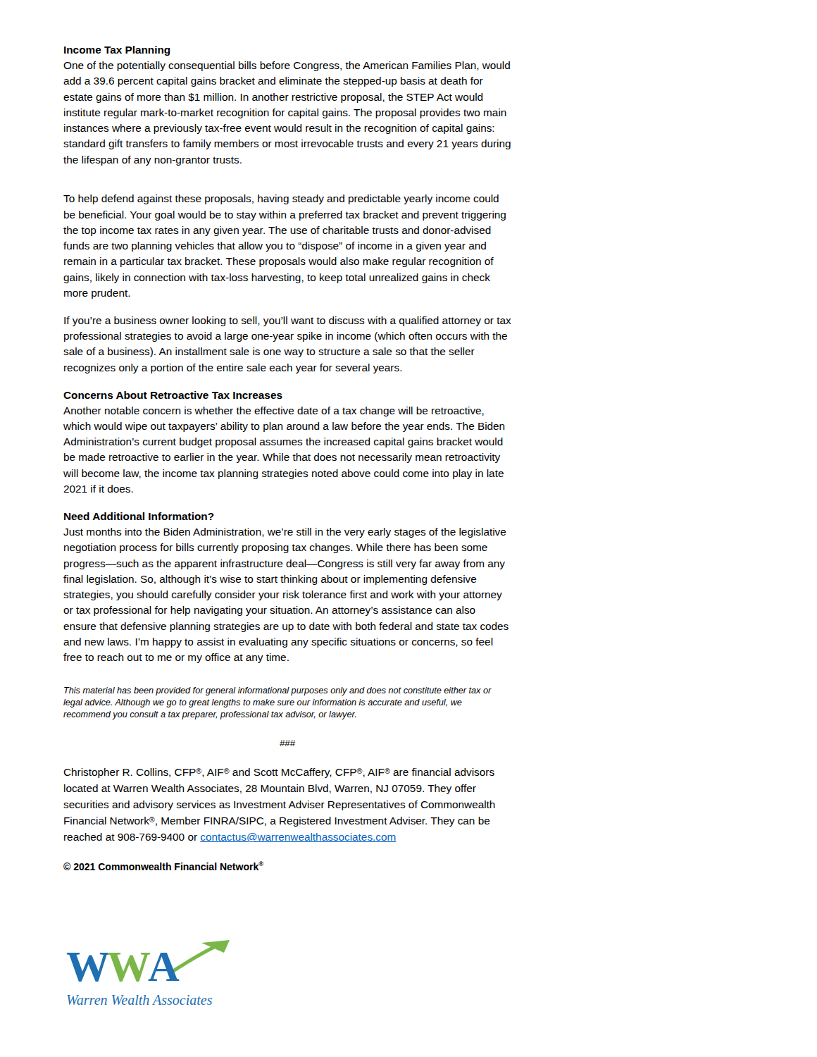Income Tax Planning
One of the potentially consequential bills before Congress, the American Families Plan, would add a 39.6 percent capital gains bracket and eliminate the stepped-up basis at death for estate gains of more than $1 million. In another restrictive proposal, the STEP Act would institute regular mark-to-market recognition for capital gains. The proposal provides two main instances where a previously tax-free event would result in the recognition of capital gains: standard gift transfers to family members or most irrevocable trusts and every 21 years during the lifespan of any non-grantor trusts.
To help defend against these proposals, having steady and predictable yearly income could be beneficial. Your goal would be to stay within a preferred tax bracket and prevent triggering the top income tax rates in any given year. The use of charitable trusts and donor-advised funds are two planning vehicles that allow you to “dispose” of income in a given year and remain in a particular tax bracket. These proposals would also make regular recognition of gains, likely in connection with tax-loss harvesting, to keep total unrealized gains in check more prudent.
If you’re a business owner looking to sell, you’ll want to discuss with a qualified attorney or tax professional strategies to avoid a large one-year spike in income (which often occurs with the sale of a business). An installment sale is one way to structure a sale so that the seller recognizes only a portion of the entire sale each year for several years.
Concerns About Retroactive Tax Increases
Another notable concern is whether the effective date of a tax change will be retroactive, which would wipe out taxpayers’ ability to plan around a law before the year ends. The Biden Administration’s current budget proposal assumes the increased capital gains bracket would be made retroactive to earlier in the year. While that does not necessarily mean retroactivity will become law, the income tax planning strategies noted above could come into play in late 2021 if it does.
Need Additional Information?
Just months into the Biden Administration, we’re still in the very early stages of the legislative negotiation process for bills currently proposing tax changes. While there has been some progress—such as the apparent infrastructure deal—Congress is still very far away from any final legislation. So, although it’s wise to start thinking about or implementing defensive strategies, you should carefully consider your risk tolerance first and work with your attorney or tax professional for help navigating your situation. An attorney’s assistance can also ensure that defensive planning strategies are up to date with both federal and state tax codes and new laws. I’m happy to assist in evaluating any specific situations or concerns, so feel free to reach out to me or my office at any time.
This material has been provided for general informational purposes only and does not constitute either tax or legal advice. Although we go to great lengths to make sure our information is accurate and useful, we recommend you consult a tax preparer, professional tax advisor, or lawyer.
###
Christopher R. Collins, CFP®, AIF® and Scott McCaffery, CFP®, AIF® are financial advisors located at Warren Wealth Associates, 28 Mountain Blvd, Warren, NJ 07059. They offer securities and advisory services as Investment Adviser Representatives of Commonwealth Financial Network®, Member FINRA/SIPC, a Registered Investment Adviser. They can be reached at 908-769-9400 or contactus@warrenwealthassociates.com
© 2021 Commonwealth Financial Network®
W W A Warren Wealth Associates